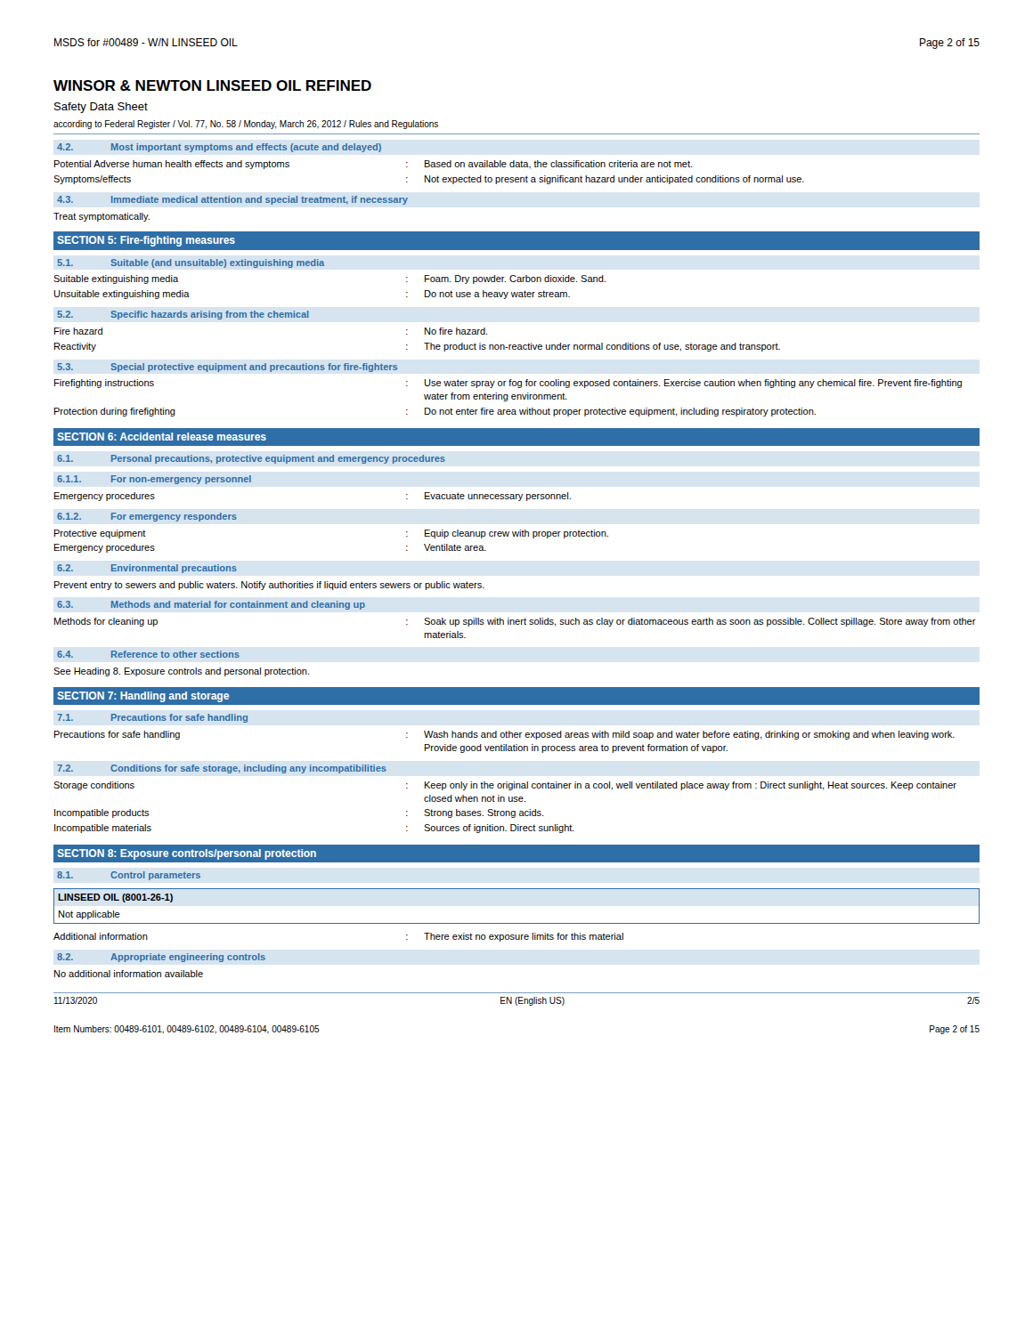MSDS for #00489 - W/N LINSEED OIL
Page 2 of 15
WINSOR & NEWTON LINSEED OIL REFINED
Safety Data Sheet
according to Federal Register / Vol. 77, No. 58 / Monday, March 26, 2012 / Rules and Regulations
4.2. Most important symptoms and effects (acute and delayed)
| Potential Adverse human health effects and symptoms | : | Based on available data, the classification criteria are not met. |
| Symptoms/effects | : | Not expected to present a significant hazard under anticipated conditions of normal use. |
4.3. Immediate medical attention and special treatment, if necessary
Treat symptomatically.
SECTION 5: Fire-fighting measures
5.1. Suitable (and unsuitable) extinguishing media
| Suitable extinguishing media | : | Foam. Dry powder. Carbon dioxide. Sand. |
| Unsuitable extinguishing media | : | Do not use a heavy water stream. |
5.2. Specific hazards arising from the chemical
| Fire hazard | : | No fire hazard. |
| Reactivity | : | The product is non-reactive under normal conditions of use, storage and transport. |
5.3. Special protective equipment and precautions for fire-fighters
| Firefighting instructions | : | Use water spray or fog for cooling exposed containers. Exercise caution when fighting any chemical fire. Prevent fire-fighting water from entering environment. |
| Protection during firefighting | : | Do not enter fire area without proper protective equipment, including respiratory protection. |
SECTION 6: Accidental release measures
6.1. Personal precautions, protective equipment and emergency procedures
6.1.1. For non-emergency personnel
| Emergency procedures | : | Evacuate unnecessary personnel. |
6.1.2. For emergency responders
| Protective equipment | : | Equip cleanup crew with proper protection. |
| Emergency procedures | : | Ventilate area. |
6.2. Environmental precautions
Prevent entry to sewers and public waters. Notify authorities if liquid enters sewers or public waters.
6.3. Methods and material for containment and cleaning up
| Methods for cleaning up | : | Soak up spills with inert solids, such as clay or diatomaceous earth as soon as possible. Collect spillage. Store away from other materials. |
6.4. Reference to other sections
See Heading 8. Exposure controls and personal protection.
SECTION 7: Handling and storage
7.1. Precautions for safe handling
| Precautions for safe handling | : | Wash hands and other exposed areas with mild soap and water before eating, drinking or smoking and when leaving work. Provide good ventilation in process area to prevent formation of vapor. |
7.2. Conditions for safe storage, including any incompatibilities
| Storage conditions | : | Keep only in the original container in a cool, well ventilated place away from : Direct sunlight, Heat sources. Keep container closed when not in use. |
| Incompatible products | : | Strong bases. Strong acids. |
| Incompatible materials | : | Sources of ignition. Direct sunlight. |
SECTION 8: Exposure controls/personal protection
8.1. Control parameters
LINSEED OIL (8001-26-1)
Not applicable
| Additional information | : | There exist no exposure limits for this material |
8.2. Appropriate engineering controls
No additional information available
11/13/2020 2/5
EN (English US)
Item Numbers: 00489-6101, 00489-6102, 00489-6104, 00489-6105 Page 2 of 15